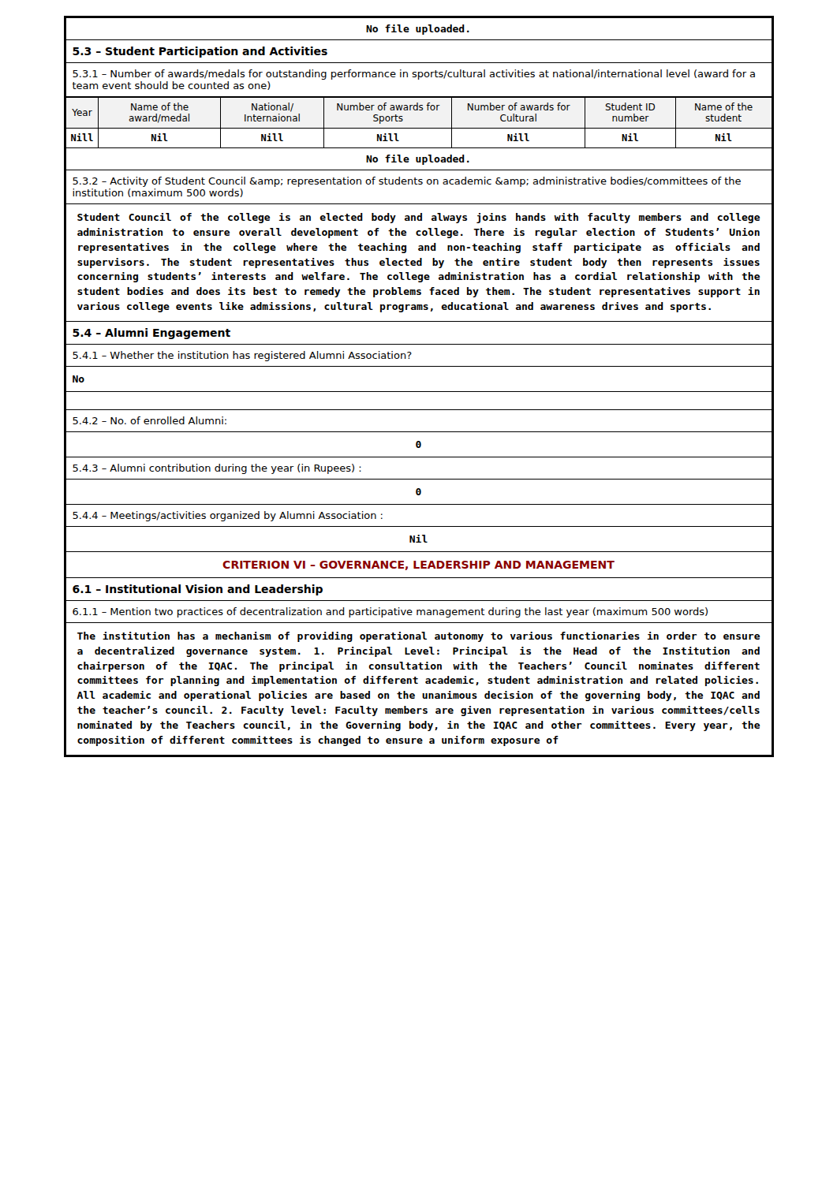No file uploaded.
5.3 – Student Participation and Activities
5.3.1 – Number of awards/medals for outstanding performance in sports/cultural activities at national/international level (award for a team event should be counted as one)
| Year | Name of the award/medal | National/ Internaional | Number of awards for Sports | Number of awards for Cultural | Student ID number | Name of the student |
| --- | --- | --- | --- | --- | --- | --- |
| Nill | Nil | Nill | Nill | Nill | Nil | Nil |
No file uploaded.
5.3.2 – Activity of Student Council &amp; representation of students on academic &amp; administrative bodies/committees of the institution (maximum 500 words)
Student Council of the college is an elected body and always joins hands with faculty members and college administration to ensure overall development of the college. There is regular election of Students’ Union representatives in the college where the teaching and non-teaching staff participate as officials and supervisors. The student representatives thus elected by the entire student body then represents issues concerning students’ interests and welfare. The college administration has a cordial relationship with the student bodies and does its best to remedy the problems faced by them. The student representatives support in various college events like admissions, cultural programs, educational and awareness drives and sports.
5.4 – Alumni Engagement
5.4.1 – Whether the institution has registered Alumni Association?
No
5.4.2 – No. of enrolled Alumni:
0
5.4.3 – Alumni contribution during the year (in Rupees) :
0
5.4.4 – Meetings/activities organized by Alumni Association :
Nil
CRITERION VI – GOVERNANCE, LEADERSHIP AND MANAGEMENT
6.1 – Institutional Vision and Leadership
6.1.1 – Mention two practices of decentralization and participative management during the last year (maximum 500 words)
The institution has a mechanism of providing operational autonomy to various functionaries in order to ensure a decentralized governance system. 1. Principal Level: Principal is the Head of the Institution and chairperson of the IQAC. The principal in consultation with the Teachers’ Council nominates different committees for planning and implementation of different academic, student administration and related policies. All academic and operational policies are based on the unanimous decision of the governing body, the IQAC and the teacher’s council. 2. Faculty level: Faculty members are given representation in various committees/cells nominated by the Teachers council, in the Governing body, in the IQAC and other committees. Every year, the composition of different committees is changed to ensure a uniform exposure of